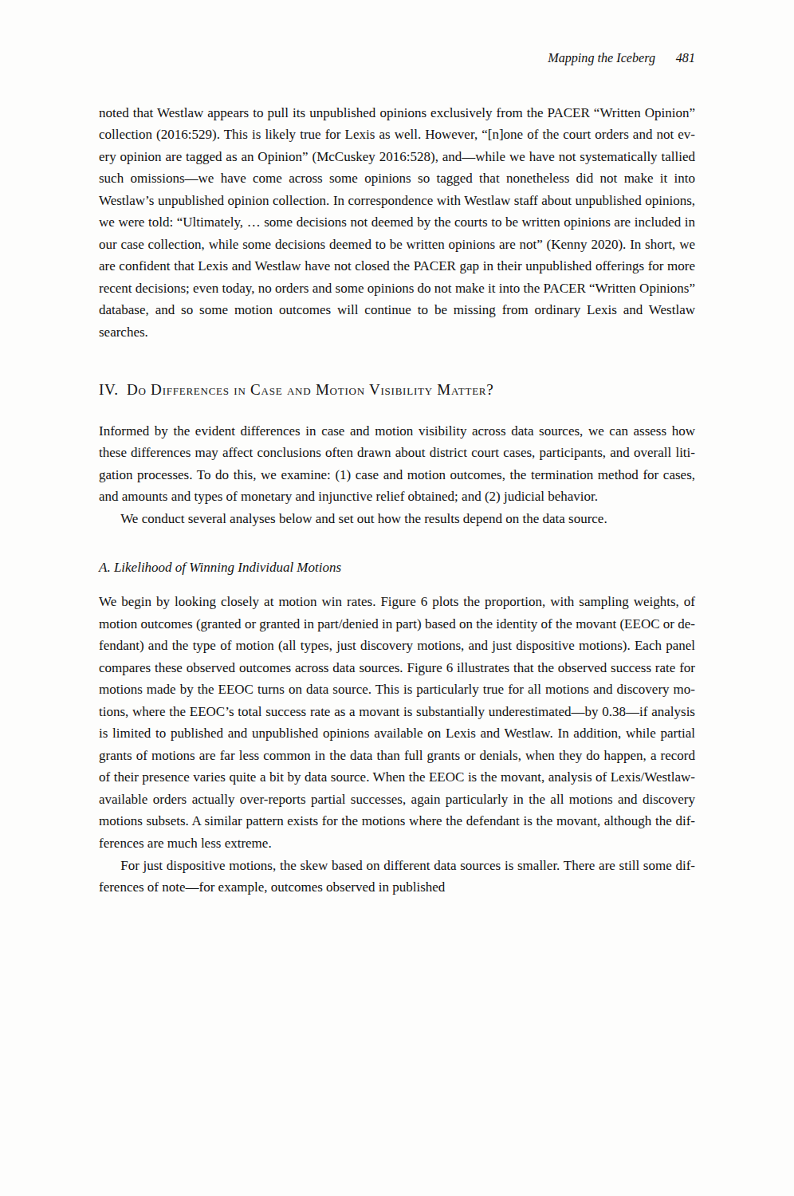Mapping the Iceberg 481
noted that Westlaw appears to pull its unpublished opinions exclusively from the PACER “Written Opinion” collection (2016:529). This is likely true for Lexis as well. However, “[n]one of the court orders and not every opinion are tagged as an Opinion” (McCuskey 2016:528), and—while we have not systematically tallied such omissions—we have come across some opinions so tagged that nonetheless did not make it into Westlaw’s unpublished opinion collection. In correspondence with Westlaw staff about unpublished opinions, we were told: “Ultimately, … some decisions not deemed by the courts to be written opinions are included in our case collection, while some decisions deemed to be written opinions are not” (Kenny 2020). In short, we are confident that Lexis and Westlaw have not closed the PACER gap in their unpublished offerings for more recent decisions; even today, no orders and some opinions do not make it into the PACER “Written Opinions” database, and so some motion outcomes will continue to be missing from ordinary Lexis and Westlaw searches.
IV. Do Differences in Case and Motion Visibility Matter?
Informed by the evident differences in case and motion visibility across data sources, we can assess how these differences may affect conclusions often drawn about district court cases, participants, and overall litigation processes. To do this, we examine: (1) case and motion outcomes, the termination method for cases, and amounts and types of monetary and injunctive relief obtained; and (2) judicial behavior.
We conduct several analyses below and set out how the results depend on the data source.
A. Likelihood of Winning Individual Motions
We begin by looking closely at motion win rates. Figure 6 plots the proportion, with sampling weights, of motion outcomes (granted or granted in part/denied in part) based on the identity of the movant (EEOC or defendant) and the type of motion (all types, just discovery motions, and just dispositive motions). Each panel compares these observed outcomes across data sources. Figure 6 illustrates that the observed success rate for motions made by the EEOC turns on data source. This is particularly true for all motions and discovery motions, where the EEOC’s total success rate as a movant is substantially underestimated—by 0.38—if analysis is limited to published and unpublished opinions available on Lexis and Westlaw. In addition, while partial grants of motions are far less common in the data than full grants or denials, when they do happen, a record of their presence varies quite a bit by data source. When the EEOC is the movant, analysis of Lexis/Westlaw-available orders actually over-reports partial successes, again particularly in the all motions and discovery motions subsets. A similar pattern exists for the motions where the defendant is the movant, although the differences are much less extreme.
For just dispositive motions, the skew based on different data sources is smaller. There are still some differences of note—for example, outcomes observed in published